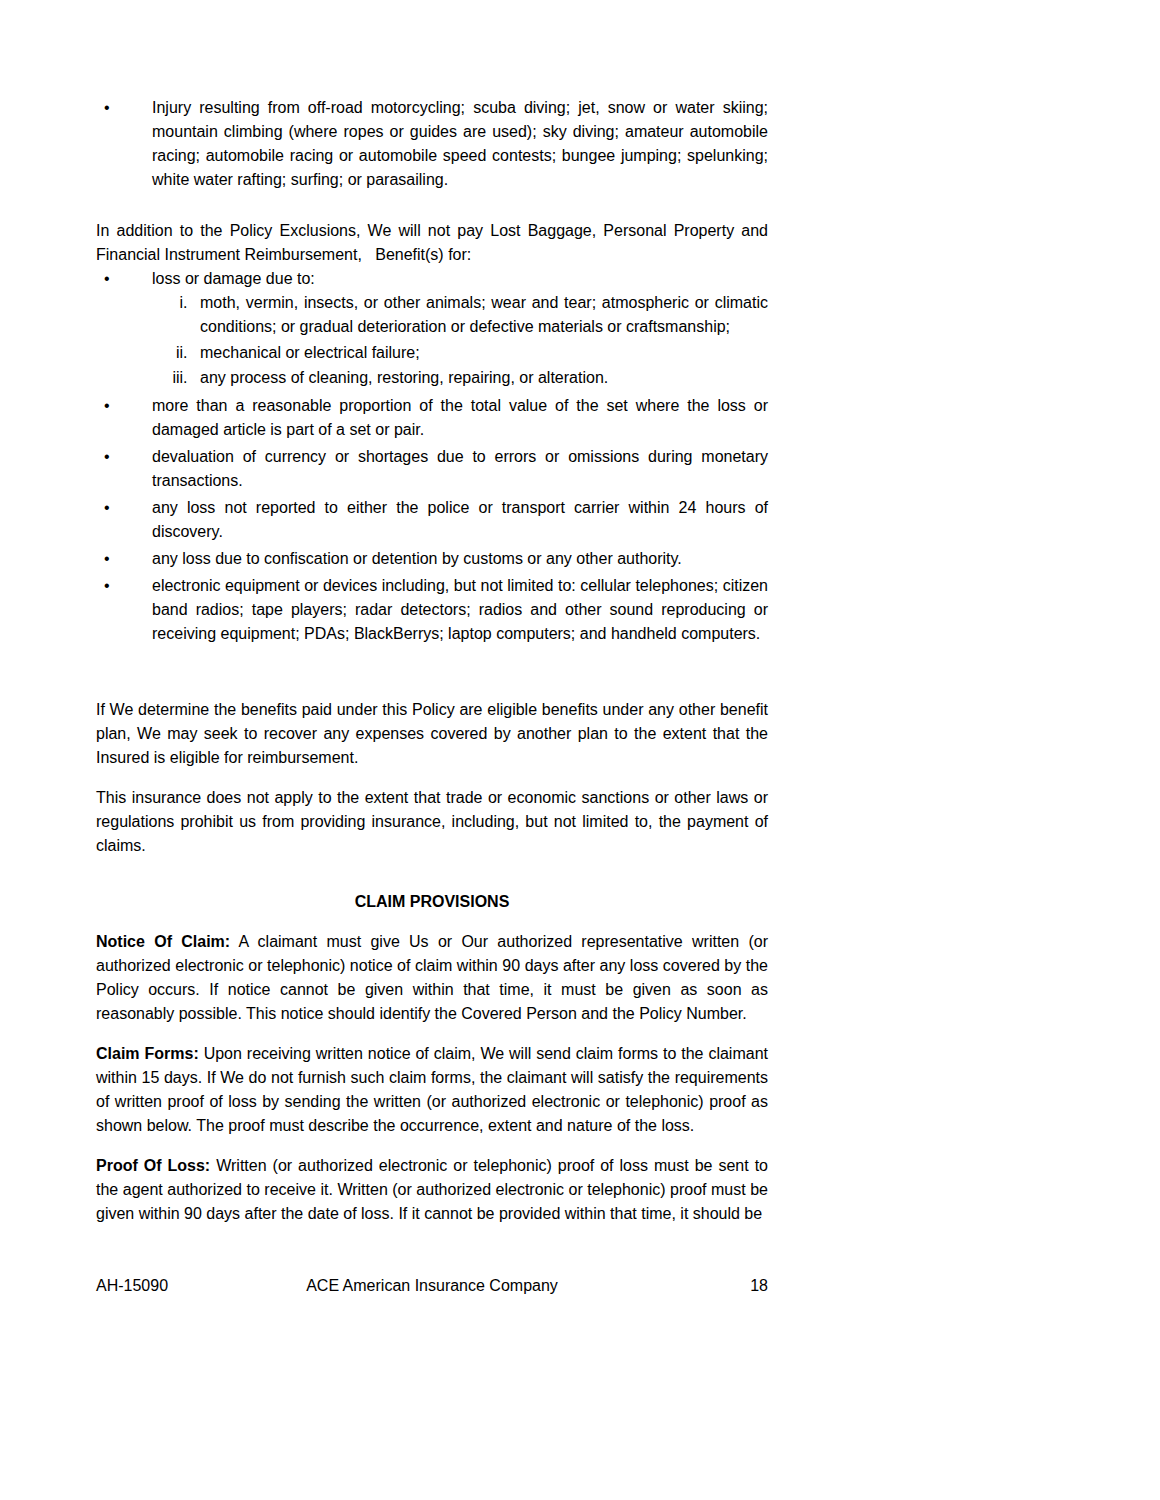Injury resulting from off-road motorcycling; scuba diving; jet, snow or water skiing; mountain climbing (where ropes or guides are used); sky diving; amateur automobile racing; automobile racing or automobile speed contests; bungee jumping; spelunking; white water rafting; surfing; or parasailing.
In addition to the Policy Exclusions, We will not pay Lost Baggage, Personal Property and Financial Instrument Reimbursement, Benefit(s) for:
loss or damage due to:
moth, vermin, insects, or other animals; wear and tear; atmospheric or climatic conditions; or gradual deterioration or defective materials or craftsmanship;
mechanical or electrical failure;
any process of cleaning, restoring, repairing, or alteration.
more than a reasonable proportion of the total value of the set where the loss or damaged article is part of a set or pair.
devaluation of currency or shortages due to errors or omissions during monetary transactions.
any loss not reported to either the police or transport carrier within 24 hours of discovery.
any loss due to confiscation or detention by customs or any other authority.
electronic equipment or devices including, but not limited to: cellular telephones; citizen band radios; tape players; radar detectors; radios and other sound reproducing or receiving equipment; PDAs; BlackBerrys; laptop computers; and handheld computers.
If We determine the benefits paid under this Policy are eligible benefits under any other benefit plan, We may seek to recover any expenses covered by another plan to the extent that the Insured is eligible for reimbursement.
This insurance does not apply to the extent that trade or economic sanctions or other laws or regulations prohibit us from providing insurance, including, but not limited to, the payment of claims.
CLAIM PROVISIONS
Notice Of Claim: A claimant must give Us or Our authorized representative written (or authorized electronic or telephonic) notice of claim within 90 days after any loss covered by the Policy occurs. If notice cannot be given within that time, it must be given as soon as reasonably possible. This notice should identify the Covered Person and the Policy Number.
Claim Forms: Upon receiving written notice of claim, We will send claim forms to the claimant within 15 days. If We do not furnish such claim forms, the claimant will satisfy the requirements of written proof of loss by sending the written (or authorized electronic or telephonic) proof as shown below. The proof must describe the occurrence, extent and nature of the loss.
Proof Of Loss: Written (or authorized electronic or telephonic) proof of loss must be sent to the agent authorized to receive it. Written (or authorized electronic or telephonic) proof must be given within 90 days after the date of loss. If it cannot be provided within that time, it should be
AH-15090
ACE American Insurance Company
18